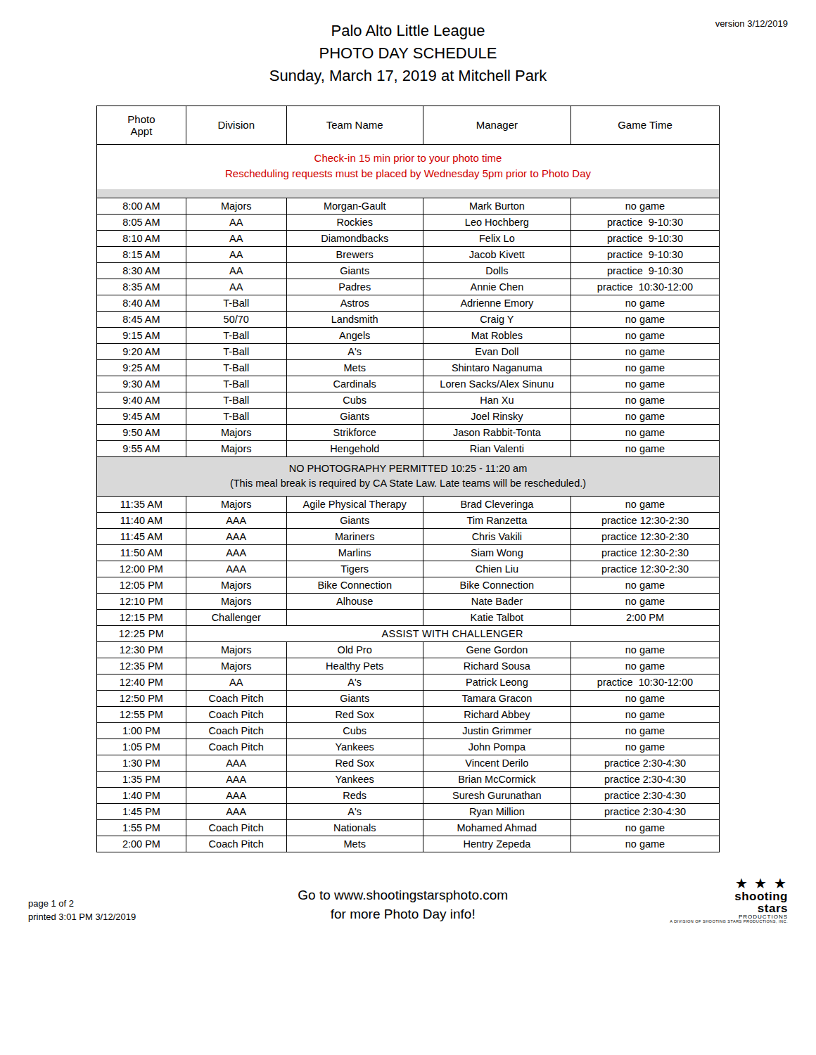version 3/12/2019
Palo Alto Little League PHOTO DAY SCHEDULE Sunday, March 17, 2019 at Mitchell Park
| Check-in 15 min prior to your photo time Rescheduling requests must be placed by Wednesday 5pm prior to Photo Day |
| Photo Appt | Division | Team Name | Manager | Game Time |
| 8:00 AM | Majors | Morgan-Gault | Mark Burton | no game |
| 8:05 AM | AA | Rockies | Leo Hochberg | practice 9-10:30 |
| 8:10 AM | AA | Diamondbacks | Felix Lo | practice 9-10:30 |
| 8:15 AM | AA | Brewers | Jacob Kivett | practice 9-10:30 |
| 8:30 AM | AA | Giants | Dolls | practice 9-10:30 |
| 8:35 AM | AA | Padres | Annie Chen | practice 10:30-12:00 |
| 8:40 AM | T-Ball | Astros | Adrienne Emory | no game |
| 8:45 AM | 50/70 | Landsmith | Craig Y | no game |
| 9:15 AM | T-Ball | Angels | Mat Robles | no game |
| 9:20 AM | T-Ball | A's | Evan Doll | no game |
| 9:25 AM | T-Ball | Mets | Shintaro Naganuma | no game |
| 9:30 AM | T-Ball | Cardinals | Loren Sacks/Alex Sinunu | no game |
| 9:40 AM | T-Ball | Cubs | Han Xu | no game |
| 9:45 AM | T-Ball | Giants | Joel Rinsky | no game |
| 9:50 AM | Majors | Strikforce | Jason Rabbit-Tonta | no game |
| 9:55 AM | Majors | Hengehold | Rian Valenti | no game |
| NO PHOTOGRAPHY PERMITTED 10:25 - 11:20 am (This meal break is required by CA State Law. Late teams will be rescheduled.) |
| 11:35 AM | Majors | Agile Physical Therapy | Brad Cleveringa | no game |
| 11:40 AM | AAA | Giants | Tim Ranzetta | practice 12:30-2:30 |
| 11:45 AM | AAA | Mariners | Chris Vakili | practice 12:30-2:30 |
| 11:50 AM | AAA | Marlins | Siam Wong | practice 12:30-2:30 |
| 12:00 PM | AAA | Tigers | Chien Liu | practice 12:30-2:30 |
| 12:05 PM | Majors | Bike Connection | Bike Connection | no game |
| 12:10 PM | Majors | Alhouse | Nate Bader | no game |
| 12:15 PM | Challenger | | Katie Talbot | 2:00 PM |
| 12:25 PM | ASSIST WITH CHALLENGER |
| 12:30 PM | Majors | Old Pro | Gene Gordon | no game |
| 12:35 PM | Majors | Healthy Pets | Richard Sousa | no game |
| 12:40 PM | AA | A's | Patrick Leong | practice 10:30-12:00 |
| 12:50 PM | Coach Pitch | Giants | Tamara Gracon | no game |
| 12:55 PM | Coach Pitch | Red Sox | Richard Abbey | no game |
| 1:00 PM | Coach Pitch | Cubs | Justin Grimmer | no game |
| 1:05 PM | Coach Pitch | Yankees | John Pompa | no game |
| 1:30 PM | AAA | Red Sox | Vincent Derilo | practice 2:30-4:30 |
| 1:35 PM | AAA | Yankees | Brian McCormick | practice 2:30-4:30 |
| 1:40 PM | AAA | Reds | Suresh Gurunathan | practice 2:30-4:30 |
| 1:45 PM | AAA | A's | Ryan Million | practice 2:30-4:30 |
| 1:55 PM | Coach Pitch | Nationals | Mohamed Ahmad | no game |
| 2:00 PM | Coach Pitch | Mets | Hentry Zepeda | no game |
page 1 of 2
printed 3:01 PM 3/12/2019
Go to www.shootingstarsphoto.com
for more Photo Day info!
★ ★ ★
shooting
stars
PRODUCTIONS
A DIVISION OF SHOOTING STARS PRODUCTIONS, INC.